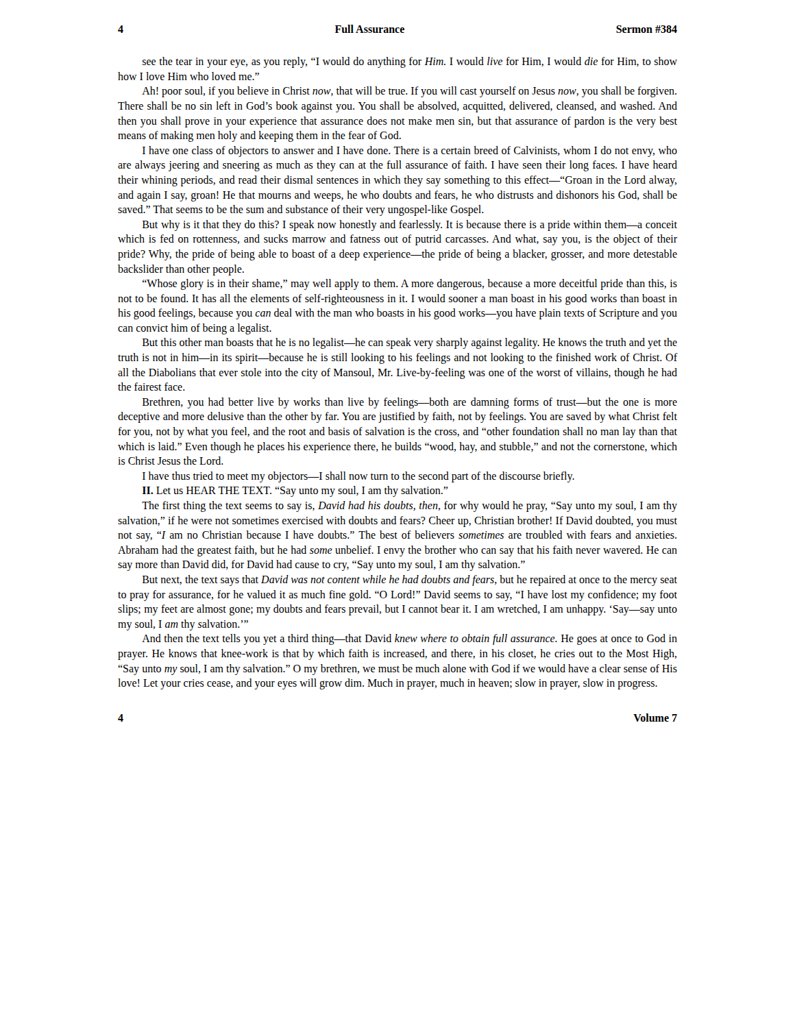4 Full Assurance Sermon #384
see the tear in your eye, as you reply, “I would do anything for Him. I would live for Him, I would die for Him, to show how I love Him who loved me.”
Ah! poor soul, if you believe in Christ now, that will be true. If you will cast yourself on Jesus now, you shall be forgiven. There shall be no sin left in God’s book against you. You shall be absolved, acquitted, delivered, cleansed, and washed. And then you shall prove in your experience that assurance does not make men sin, but that assurance of pardon is the very best means of making men holy and keeping them in the fear of God.
I have one class of objectors to answer and I have done. There is a certain breed of Calvinists, whom I do not envy, who are always jeering and sneering as much as they can at the full assurance of faith. I have seen their long faces. I have heard their whining periods, and read their dismal sentences in which they say something to this effect—“Groan in the Lord alway, and again I say, groan! He that mourns and weeps, he who doubts and fears, he who distrusts and dishonors his God, shall be saved.” That seems to be the sum and substance of their very ungospel-like Gospel.
But why is it that they do this? I speak now honestly and fearlessly. It is because there is a pride within them—a conceit which is fed on rottenness, and sucks marrow and fatness out of putrid carcasses. And what, say you, is the object of their pride? Why, the pride of being able to boast of a deep experience—the pride of being a blacker, grosser, and more detestable backslider than other people.
“Whose glory is in their shame,” may well apply to them. A more dangerous, because a more deceitful pride than this, is not to be found. It has all the elements of self-righteousness in it. I would sooner a man boast in his good works than boast in his good feelings, because you can deal with the man who boasts in his good works—you have plain texts of Scripture and you can convict him of being a legalist.
But this other man boasts that he is no legalist—he can speak very sharply against legality. He knows the truth and yet the truth is not in him—in its spirit—because he is still looking to his feelings and not looking to the finished work of Christ. Of all the Diabolians that ever stole into the city of Mansoul, Mr. Live-by-feeling was one of the worst of villains, though he had the fairest face.
Brethren, you had better live by works than live by feelings—both are damning forms of trust—but the one is more deceptive and more delusive than the other by far. You are justified by faith, not by feelings. You are saved by what Christ felt for you, not by what you feel, and the root and basis of salvation is the cross, and “other foundation shall no man lay than that which is laid.” Even though he places his experience there, he builds “wood, hay, and stubble,” and not the cornerstone, which is Christ Jesus the Lord.
I have thus tried to meet my objectors—I shall now turn to the second part of the discourse briefly.
II. Let us HEAR THE TEXT. “Say unto my soul, I am thy salvation.”
The first thing the text seems to say is, David had his doubts, then, for why would he pray, “Say unto my soul, I am thy salvation,” if he were not sometimes exercised with doubts and fears? Cheer up, Christian brother! If David doubted, you must not say, “I am no Christian because I have doubts.” The best of believers sometimes are troubled with fears and anxieties. Abraham had the greatest faith, but he had some unbelief. I envy the brother who can say that his faith never wavered. He can say more than David did, for David had cause to cry, “Say unto my soul, I am thy salvation.”
But next, the text says that David was not content while he had doubts and fears, but he repaired at once to the mercy seat to pray for assurance, for he valued it as much fine gold. “O Lord!” David seems to say, “I have lost my confidence; my foot slips; my feet are almost gone; my doubts and fears prevail, but I cannot bear it. I am wretched, I am unhappy. ‘Say—say unto my soul, I am thy salvation.’”
And then the text tells you yet a third thing—that David knew where to obtain full assurance. He goes at once to God in prayer. He knows that knee-work is that by which faith is increased, and there, in his closet, he cries out to the Most High, “Say unto my soul, I am thy salvation.” O my brethren, we must be much alone with God if we would have a clear sense of His love! Let your cries cease, and your eyes will grow dim. Much in prayer, much in heaven; slow in prayer, slow in progress.
4 Volume 7